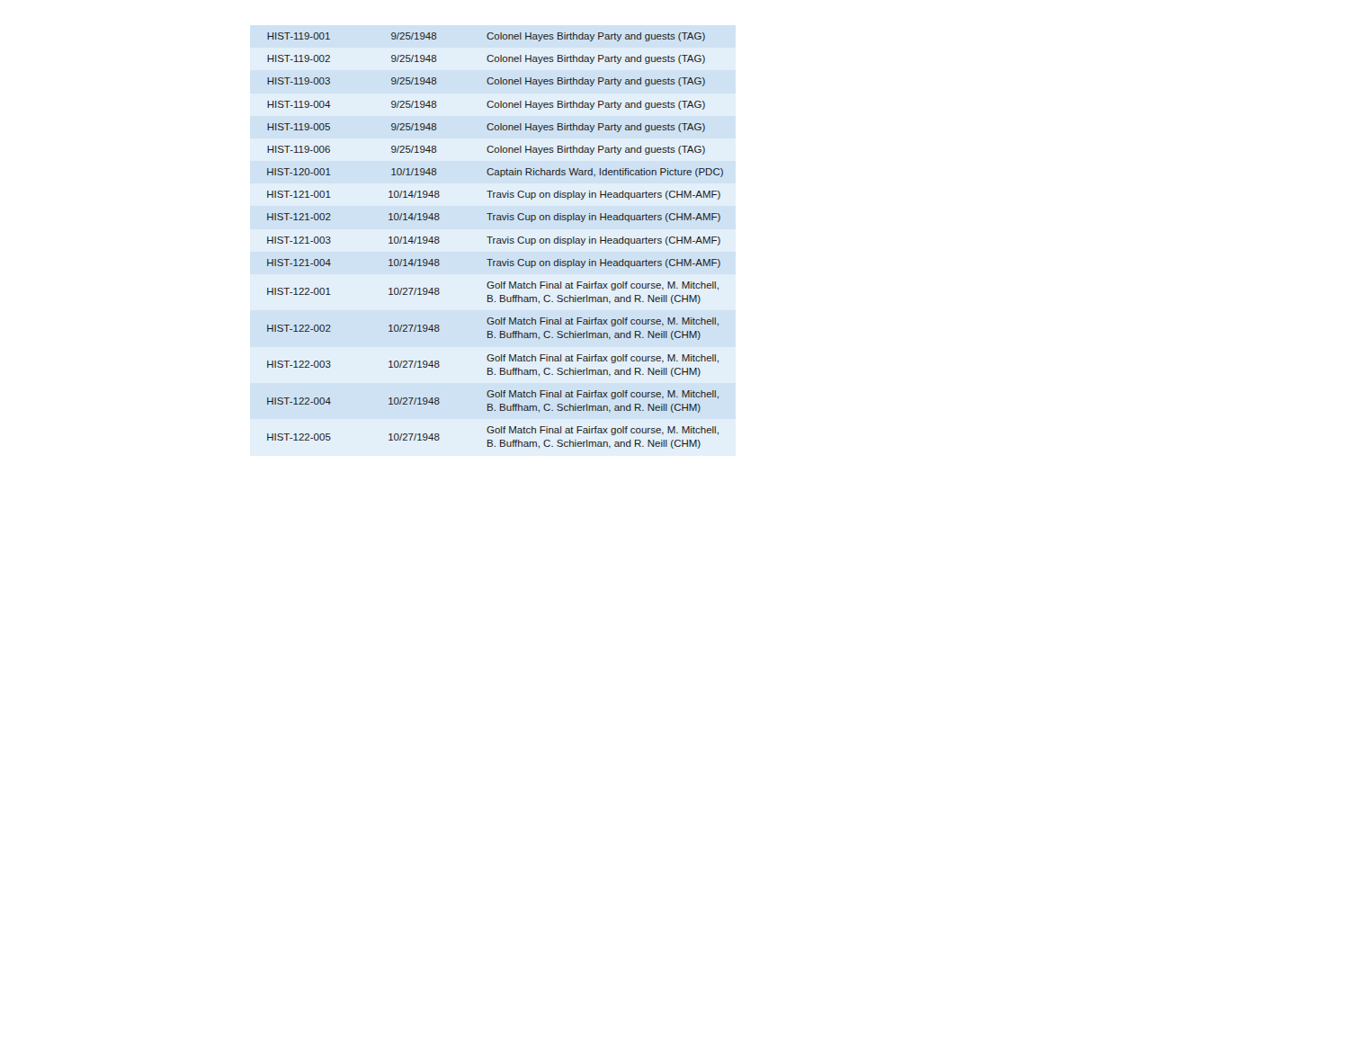| HIST-119-001 | 9/25/1948 | Colonel Hayes Birthday Party and guests (TAG) |
| HIST-119-002 | 9/25/1948 | Colonel Hayes Birthday Party and guests (TAG) |
| HIST-119-003 | 9/25/1948 | Colonel Hayes Birthday Party and guests (TAG) |
| HIST-119-004 | 9/25/1948 | Colonel Hayes Birthday Party and guests (TAG) |
| HIST-119-005 | 9/25/1948 | Colonel Hayes Birthday Party and guests (TAG) |
| HIST-119-006 | 9/25/1948 | Colonel Hayes Birthday Party and guests (TAG) |
| HIST-120-001 | 10/1/1948 | Captain Richards Ward, Identification Picture (PDC) |
| HIST-121-001 | 10/14/1948 | Travis Cup on display in Headquarters (CHM-AMF) |
| HIST-121-002 | 10/14/1948 | Travis Cup on display in Headquarters (CHM-AMF) |
| HIST-121-003 | 10/14/1948 | Travis Cup on display in Headquarters (CHM-AMF) |
| HIST-121-004 | 10/14/1948 | Travis Cup on display in Headquarters (CHM-AMF) |
| HIST-122-001 | 10/27/1948 | Golf Match Final at Fairfax golf course, M. Mitchell, B. Buffham, C. Schierlman, and R. Neill (CHM) |
| HIST-122-002 | 10/27/1948 | Golf Match Final at Fairfax golf course, M. Mitchell, B. Buffham, C. Schierlman, and R. Neill (CHM) |
| HIST-122-003 | 10/27/1948 | Golf Match Final at Fairfax golf course, M. Mitchell, B. Buffham, C. Schierlman, and R. Neill (CHM) |
| HIST-122-004 | 10/27/1948 | Golf Match Final at Fairfax golf course, M. Mitchell, B. Buffham, C. Schierlman, and R. Neill (CHM) |
| HIST-122-005 | 10/27/1948 | Golf Match Final at Fairfax golf course, M. Mitchell, B. Buffham, C. Schierlman, and R. Neill (CHM) |